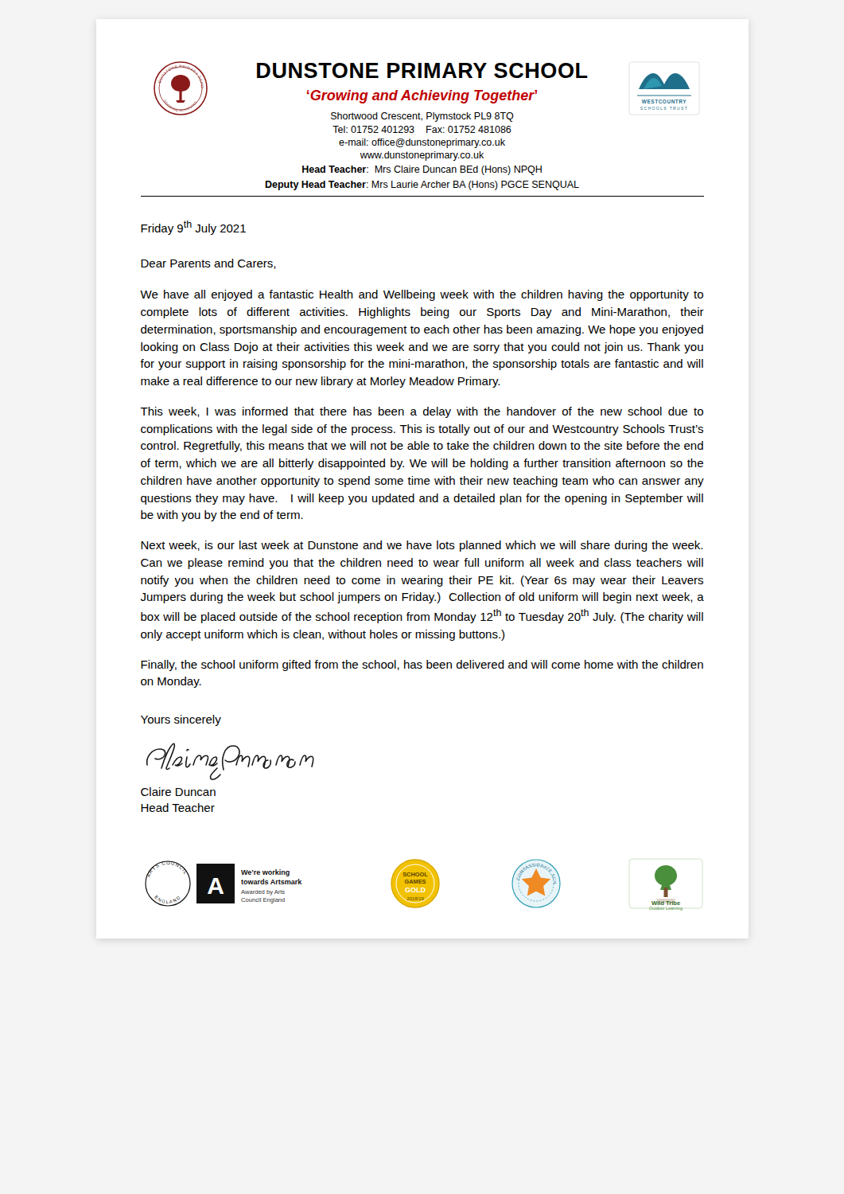DUNSTONE PRIMARY SCHOOL GROWING ACHIEVING
DUNSTONE PRIMARY SCHOOL
‘Growing and Achieving Together’
Shortwood Crescent, Plymstock PL9 8TQ
Tel: 01752 401293 Fax: 01752 481086
e-mail: office@dunstoneprimary.co.uk
www.dunstoneprimary.co.uk
Head Teacher: Mrs Claire Duncan BEd (Hons) NPQH
Deputy Head Teacher: Mrs Laurie Archer BA (Hons) PGCE SENQUAL
WESTCOUNTRY SCHOOLS TRUST
Friday 9th July 2021
Dear Parents and Carers,
We have all enjoyed a fantastic Health and Wellbeing week with the children having the opportunity to complete lots of different activities. Highlights being our Sports Day and Mini-Marathon, their determination, sportsmanship and encouragement to each other has been amazing. We hope you enjoyed looking on Class Dojo at their activities this week and we are sorry that you could not join us. Thank you for your support in raising sponsorship for the mini-marathon, the sponsorship totals are fantastic and will make a real difference to our new library at Morley Meadow Primary.
This week, I was informed that there has been a delay with the handover of the new school due to complications with the legal side of the process. This is totally out of our and Westcountry Schools Trust’s control. Regretfully, this means that we will not be able to take the children down to the site before the end of term, which we are all bitterly disappointed by. We will be holding a further transition afternoon so the children have another opportunity to spend some time with their new teaching team who can answer any questions they may have. I will keep you updated and a detailed plan for the opening in September will be with you by the end of term.
Next week, is our last week at Dunstone and we have lots planned which we will share during the week. Can we please remind you that the children need to wear full uniform all week and class teachers will notify you when the children need to come in wearing their PE kit. (Year 6s may wear their Leavers Jumpers during the week but school jumpers on Friday.) Collection of old uniform will begin next week, a box will be placed outside of the school reception from Monday 12th to Tuesday 20th July. (The charity will only accept uniform which is clean, without holes or missing buttons.)
Finally, the school uniform gifted from the school, has been delivered and will come home with the children on Monday.
Yours sincerely
Claire Duncan
Head Teacher
ARTS COUNCIL ENGLAND A We’re working towards Artsmark Awarded by Arts Council England
SCHOOL GAMES GOLD 2018/19
COMPASSIONATE SCHOOL
Wild Tribe Outdoor Learning